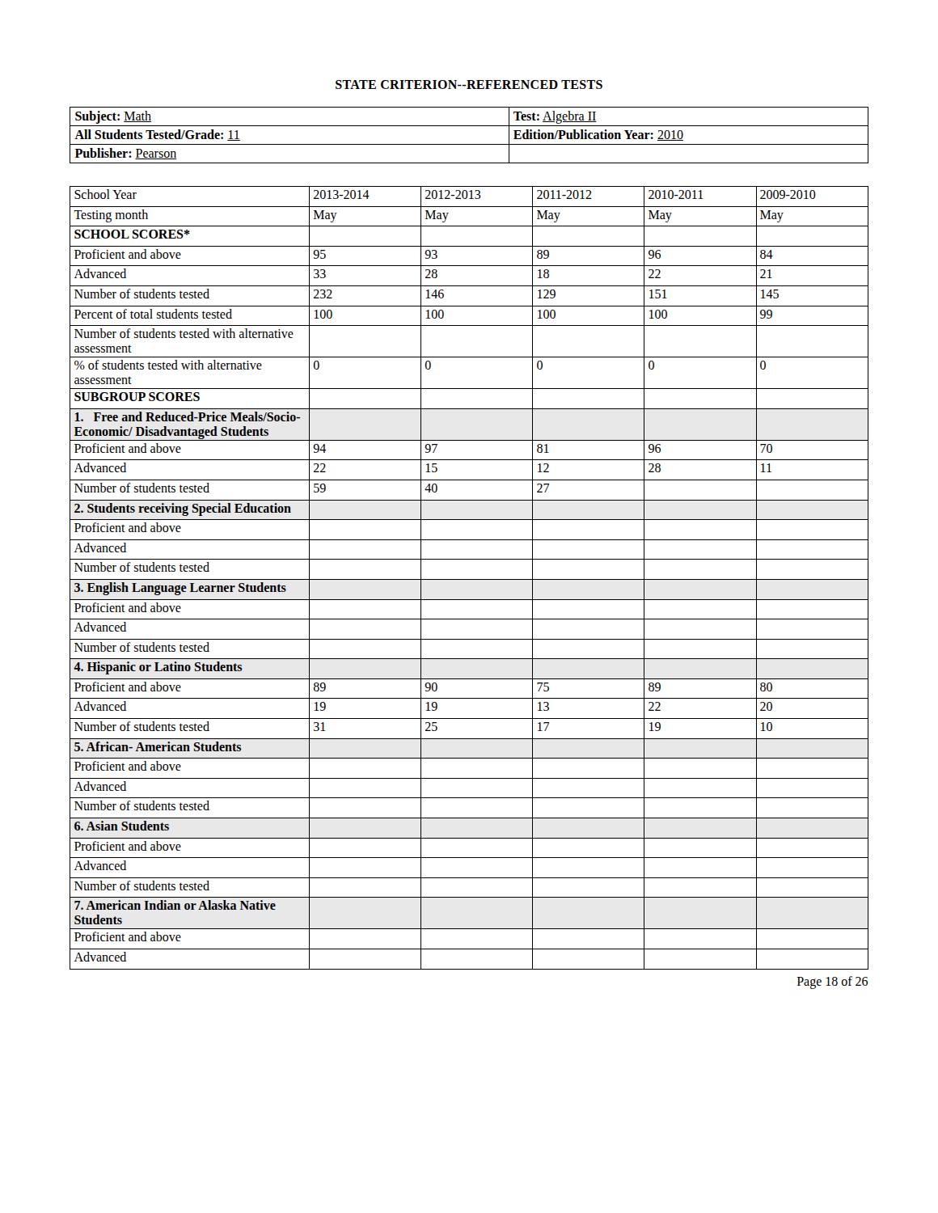STATE CRITERION--REFERENCED TESTS
| Subject: Math | Test: Algebra II |
| All Students Tested/Grade: 11 | Edition/Publication Year: 2010 |
| Publisher: Pearson | |
| School Year | 2013-2014 | 2012-2013 | 2011-2012 | 2010-2011 | 2009-2010 |
| Testing month | May | May | May | May | May |
| SCHOOL SCORES* | | | | | |
| Proficient and above | 95 | 93 | 89 | 96 | 84 |
| Advanced | 33 | 28 | 18 | 22 | 21 |
| Number of students tested | 232 | 146 | 129 | 151 | 145 |
| Percent of total students tested | 100 | 100 | 100 | 100 | 99 |
| Number of students tested with alternative assessment | | | | | |
| % of students tested with alternative assessment | 0 | 0 | 0 | 0 | 0 |
| SUBGROUP SCORES | | | | | |
| 1. Free and Reduced-Price Meals/Socio-Economic/ Disadvantaged Students | | | | | |
| Proficient and above | 94 | 97 | 81 | 96 | 70 |
| Advanced | 22 | 15 | 12 | 28 | 11 |
| Number of students tested | 59 | 40 | 27 | | |
| 2. Students receiving Special Education | | | | | |
| Proficient and above | | | | | |
| Advanced | | | | | |
| Number of students tested | | | | | |
| 3. English Language Learner Students | | | | | |
| Proficient and above | | | | | |
| Advanced | | | | | |
| Number of students tested | | | | | |
| 4. Hispanic or Latino Students | | | | | |
| Proficient and above | 89 | 90 | 75 | 89 | 80 |
| Advanced | 19 | 19 | 13 | 22 | 20 |
| Number of students tested | 31 | 25 | 17 | 19 | 10 |
| 5. African- American Students | | | | | |
| Proficient and above | | | | | |
| Advanced | | | | | |
| Number of students tested | | | | | |
| 6. Asian Students | | | | | |
| Proficient and above | | | | | |
| Advanced | | | | | |
| Number of students tested | | | | | |
| 7. American Indian or Alaska Native Students | | | | | |
| Proficient and above | | | | | |
| Advanced | | | | | |
Page 18 of 26